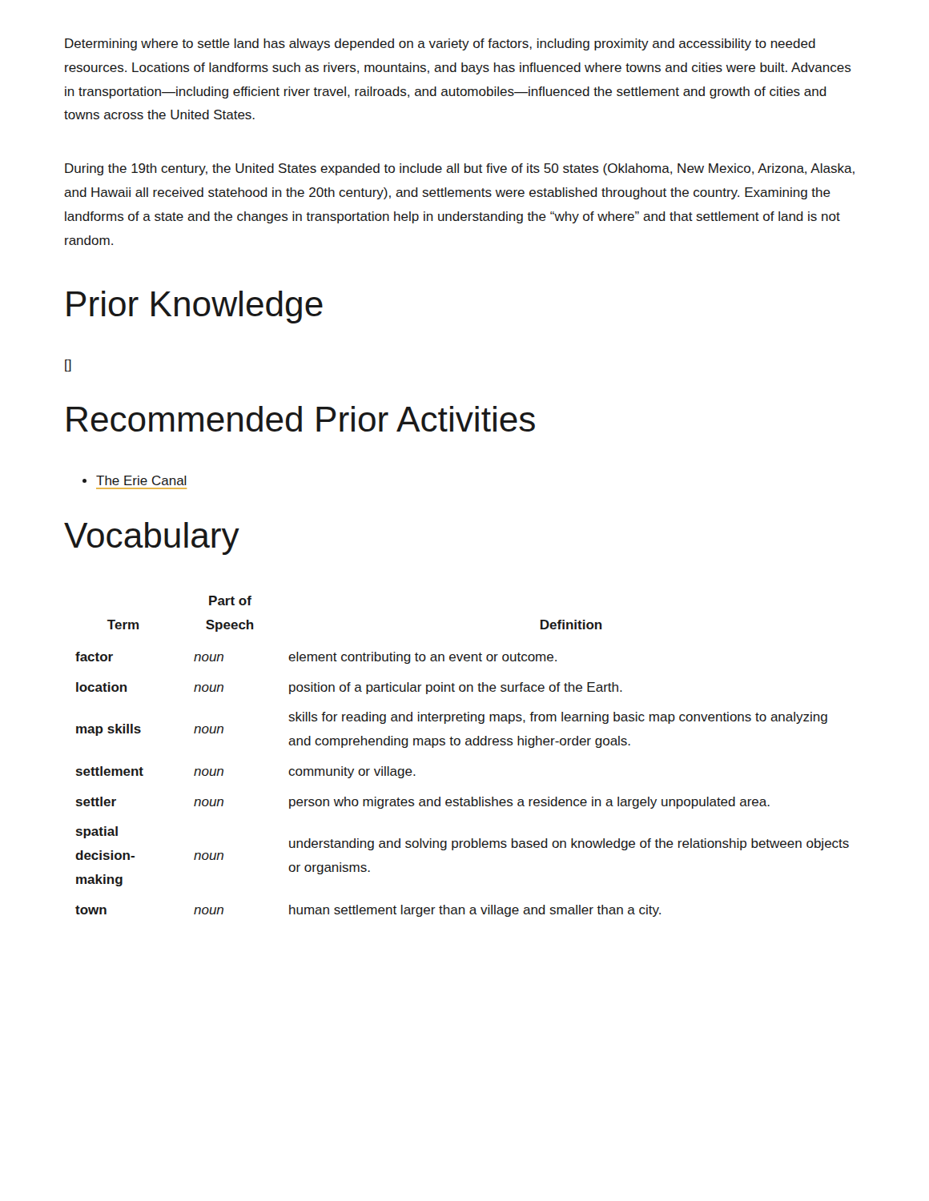Determining where to settle land has always depended on a variety of factors, including proximity and accessibility to needed resources. Locations of landforms such as rivers, mountains, and bays has influenced where towns and cities were built. Advances in transportation—including efficient river travel, railroads, and automobiles—influenced the settlement and growth of cities and towns across the United States.
During the 19th century, the United States expanded to include all but five of its 50 states (Oklahoma, New Mexico, Arizona, Alaska, and Hawaii all received statehood in the 20th century), and settlements were established throughout the country. Examining the landforms of a state and the changes in transportation help in understanding the “why of where” and that settlement of land is not random.
Prior Knowledge
[]
Recommended Prior Activities
The Erie Canal
Vocabulary
| Term | Part of Speech | Definition |
| --- | --- | --- |
| factor | noun | element contributing to an event or outcome. |
| location | noun | position of a particular point on the surface of the Earth. |
| map skills | noun | skills for reading and interpreting maps, from learning basic map conventions to analyzing and comprehending maps to address higher-order goals. |
| settlement | noun | community or village. |
| settler | noun | person who migrates and establishes a residence in a largely unpopulated area. |
| spatial decision-making | noun | understanding and solving problems based on knowledge of the relationship between objects or organisms. |
| town | noun | human settlement larger than a village and smaller than a city. |